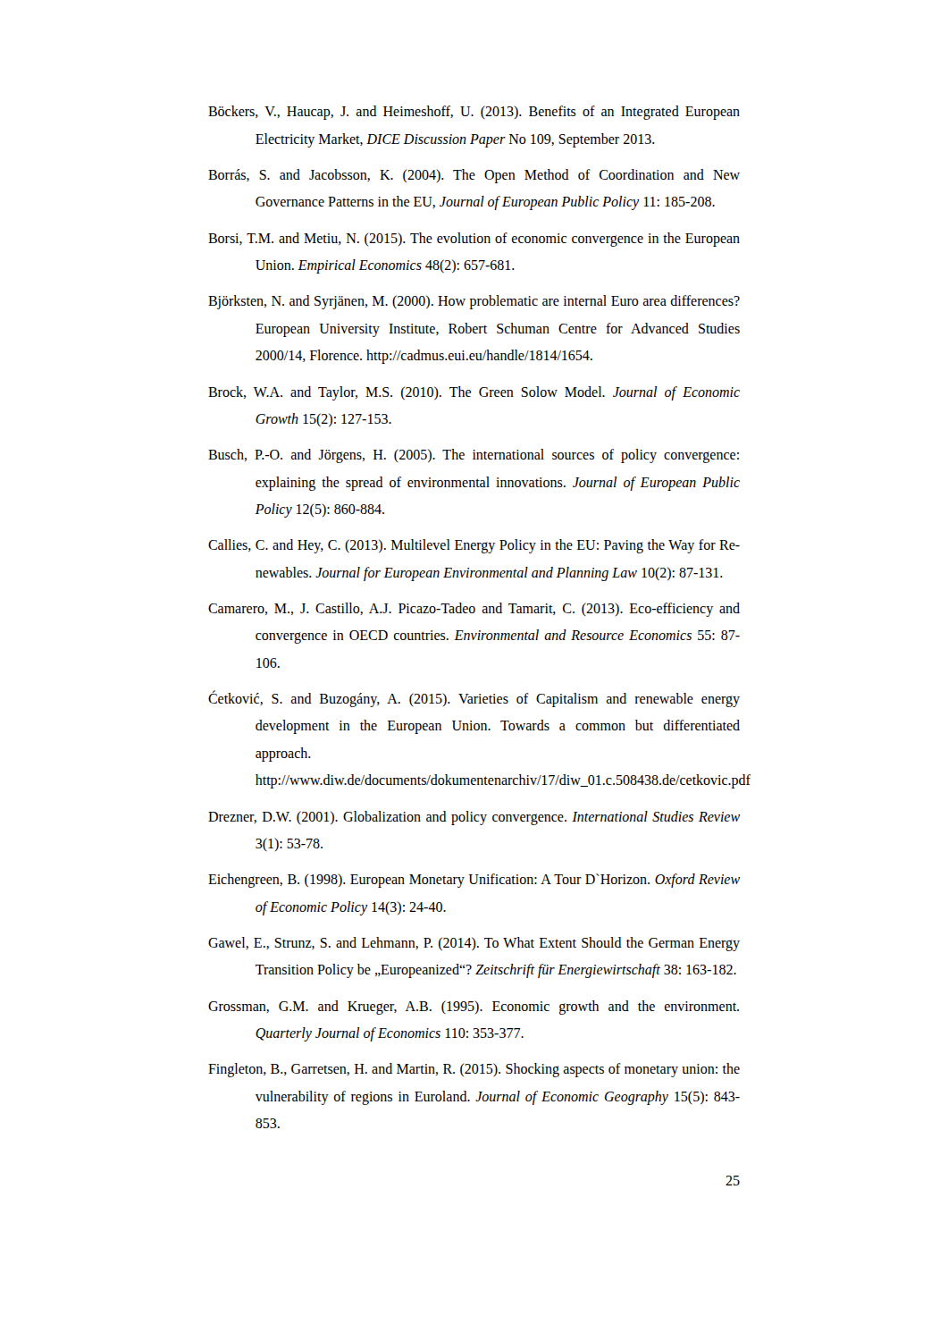Böckers, V., Haucap, J. and Heimeshoff, U. (2013). Benefits of an Integrated European Electricity Market, DICE Discussion Paper No 109, September 2013.
Borrás, S. and Jacobsson, K. (2004). The Open Method of Coordination and New Governance Patterns in the EU, Journal of European Public Policy 11: 185-208.
Borsi, T.M. and Metiu, N. (2015). The evolution of economic convergence in the European Union. Empirical Economics 48(2): 657-681.
Björksten, N. and Syrjänen, M. (2000). How problematic are internal Euro area differences? European University Institute, Robert Schuman Centre for Advanced Studies 2000/14, Florence. http://cadmus.eui.eu/handle/1814/1654.
Brock, W.A. and Taylor, M.S. (2010). The Green Solow Model. Journal of Economic Growth 15(2): 127-153.
Busch, P.-O. and Jörgens, H. (2005). The international sources of policy convergence: explaining the spread of environmental innovations. Journal of European Public Policy 12(5): 860-884.
Callies, C. and Hey, C. (2013). Multilevel Energy Policy in the EU: Paving the Way for Re-newables. Journal for European Environmental and Planning Law 10(2): 87-131.
Camarero, M., J. Castillo, A.J. Picazo-Tadeo and Tamarit, C. (2013). Eco-efficiency and convergence in OECD countries. Environmental and Resource Economics 55: 87-106.
Ćetković, S. and Buzogány, A. (2015). Varieties of Capitalism and renewable energy development in the European Union. Towards a common but differentiated approach. http://www.diw.de/documents/dokumentenarchiv/17/diw_01.c.508438.de/cetkovic.pdf
Drezner, D.W. (2001). Globalization and policy convergence. International Studies Review 3(1): 53-78.
Eichengreen, B. (1998). European Monetary Unification: A Tour D`Horizon. Oxford Review of Economic Policy 14(3): 24-40.
Gawel, E., Strunz, S. and Lehmann, P. (2014). To What Extent Should the German Energy Transition Policy be „Europeanized“? Zeitschrift für Energiewirtschaft 38: 163-182.
Grossman, G.M. and Krueger, A.B. (1995). Economic growth and the environment. Quarterly Journal of Economics 110: 353-377.
Fingleton, B., Garretsen, H. and Martin, R. (2015). Shocking aspects of monetary union: the vulnerability of regions in Euroland. Journal of Economic Geography 15(5): 843-853.
25